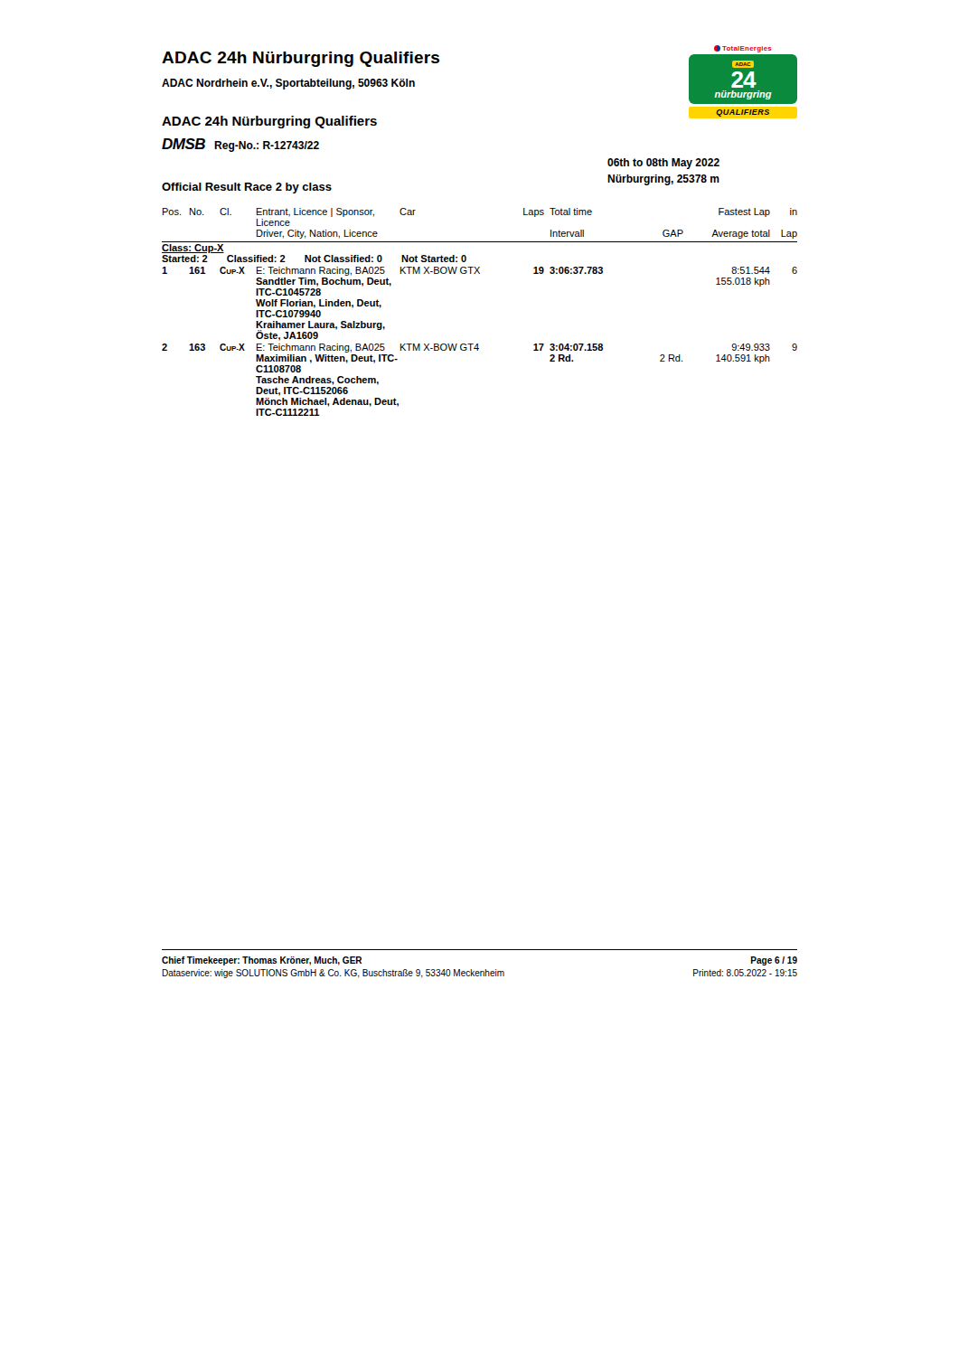TotalEnergies
ADAC
24 nürburgring
QUALIFIERS
ADAC 24h Nürburgring Qualifiers
ADAC Nordrhein e.V., Sportabteilung, 50963 Köln
ADAC 24h Nürburgring Qualifiers
DMSB Reg-No.: R-12743/22
06th to 08th May 2022
Nürburgring, 25378 m
Official Result Race 2 by class
| Pos. | No. | Cl. | Entrant, Licence / Sponsor, Licence | Car | Laps | Total time | | Fastest Lap | in |
| --- | --- | --- | --- | --- | --- | --- | --- | --- | --- |
| | | | Driver, City, Nation, Licence | | | Intervall | GAP | Average total | Lap |
| Class: Cup-X |
| Started: 2 Classified: 2 Not Classified: 0 Not Started: 0 |
| 1 | 161 | C UP- X | E: Teichmann Racing, BA025 | KTM X-BOW GTX | 19 | 3:06:37.783 | | 8:51.544 | 6 |
| | | | Sandtler Tim, Bochum, Deut, ITC-C1045728 | | | | | 155.018 kph | |
| | | | Wolf Florian, Linden, Deut, ITC-C1079940 | | | | | | |
| | | | Kraihamer Laura, Salzburg, Öste, JA1609 | | | | | | |
| 2 | 163 | C UP- X | E: Teichmann Racing, BA025 | KTM X-BOW GT4 | 17 | 3:04:07.158 | | 9:49.933 | 9 |
| | | | Maximilian , Witten, Deut, ITC-C1108708 | | | 2 Rd. | 2 Rd. | 140.591 kph | |
| | | | Tasche Andreas, Cochem, Deut, ITC-C1152066 | | | | | | |
| | | | Mönch Michael, Adenau, Deut, ITC-C1112211 | | | | | | |
Chief Timekeeper: Thomas Kröner, Much, GER
Page 6 / 19
Dataservice: wige SOLUTIONS GmbH & Co. KG, Buschstraße 9, 53340 Meckenheim
Printed: 8.05.2022 - 19:15